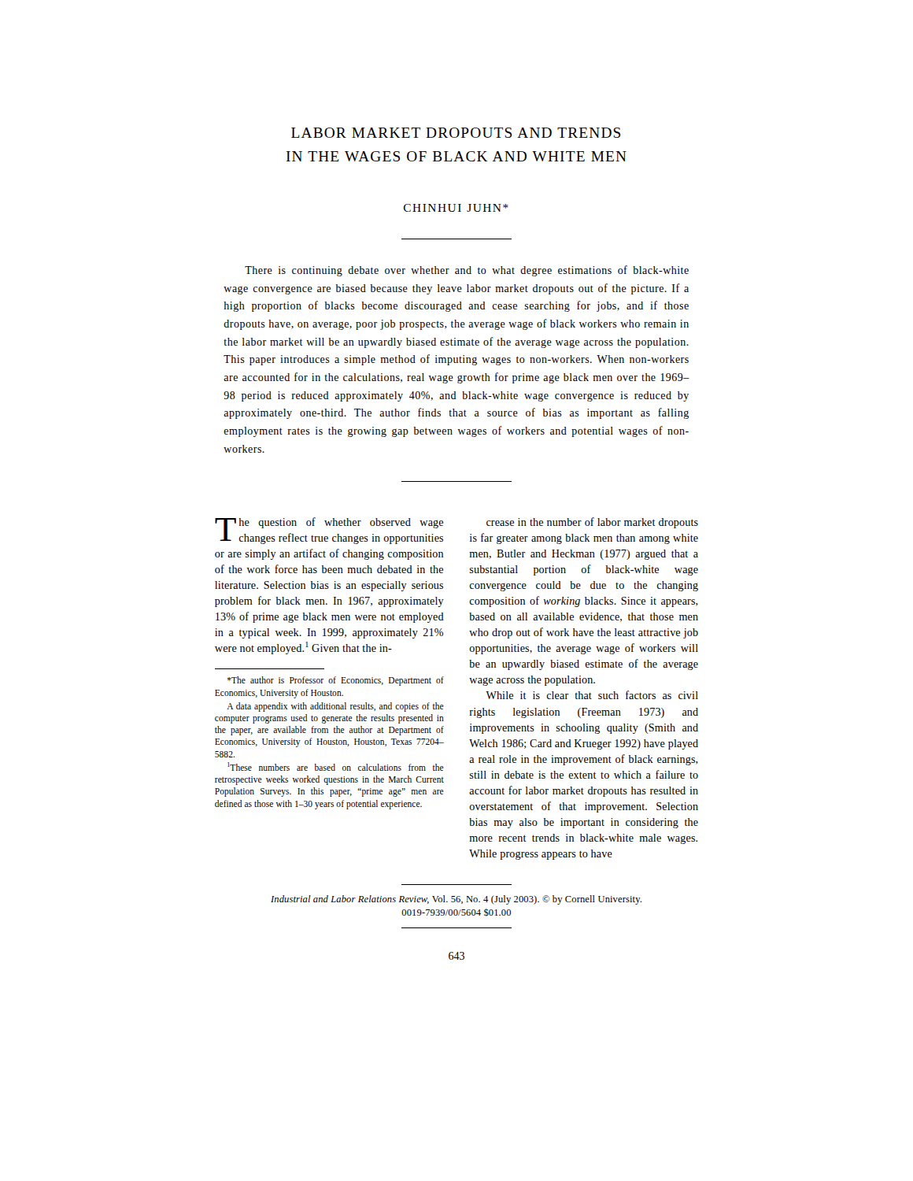Labor Market Dropouts and Trends
in the Wages of Black and White Men
Chinhui Juhn*
There is continuing debate over whether and to what degree estimations of black-white wage convergence are biased because they leave labor market dropouts out of the picture. If a high proportion of blacks become discouraged and cease searching for jobs, and if those dropouts have, on average, poor job prospects, the average wage of black workers who remain in the labor market will be an upwardly biased estimate of the average wage across the population. This paper introduces a simple method of imputing wages to non-workers. When non-workers are accounted for in the calculations, real wage growth for prime age black men over the 1969–98 period is reduced approximately 40%, and black-white wage convergence is reduced by approximately one-third. The author finds that a source of bias as important as falling employment rates is the growing gap between wages of workers and potential wages of non-workers.
The question of whether observed wage changes reflect true changes in opportunities or are simply an artifact of changing composition of the work force has been much debated in the literature. Selection bias is an especially serious problem for black men. In 1967, approximately 13% of prime age black men were not employed in a typical week. In 1999, approximately 21% were not employed.1 Given that the in-
*The author is Professor of Economics, Department of Economics, University of Houston.
A data appendix with additional results, and copies of the computer programs used to generate the results presented in the paper, are available from the author at Department of Economics, University of Houston, Houston, Texas 77204–5882.
1These numbers are based on calculations from the retrospective weeks worked questions in the March Current Population Surveys. In this paper, “prime age” men are defined as those with 1–30 years of potential experience.
crease in the number of labor market dropouts is far greater among black men than among white men, Butler and Heckman (1977) argued that a substantial portion of black-white wage convergence could be due to the changing composition of working blacks. Since it appears, based on all available evidence, that those men who drop out of work have the least attractive job opportunities, the average wage of workers will be an upwardly biased estimate of the average wage across the population.
While it is clear that such factors as civil rights legislation (Freeman 1973) and improvements in schooling quality (Smith and Welch 1986; Card and Krueger 1992) have played a real role in the improvement of black earnings, still in debate is the extent to which a failure to account for labor market dropouts has resulted in overstatement of that improvement. Selection bias may also be important in considering the more recent trends in black-white male wages. While progress appears to have
Industrial and Labor Relations Review, Vol. 56, No. 4 (July 2003). © by Cornell University.
0019-7939/00/5604 $01.00
643